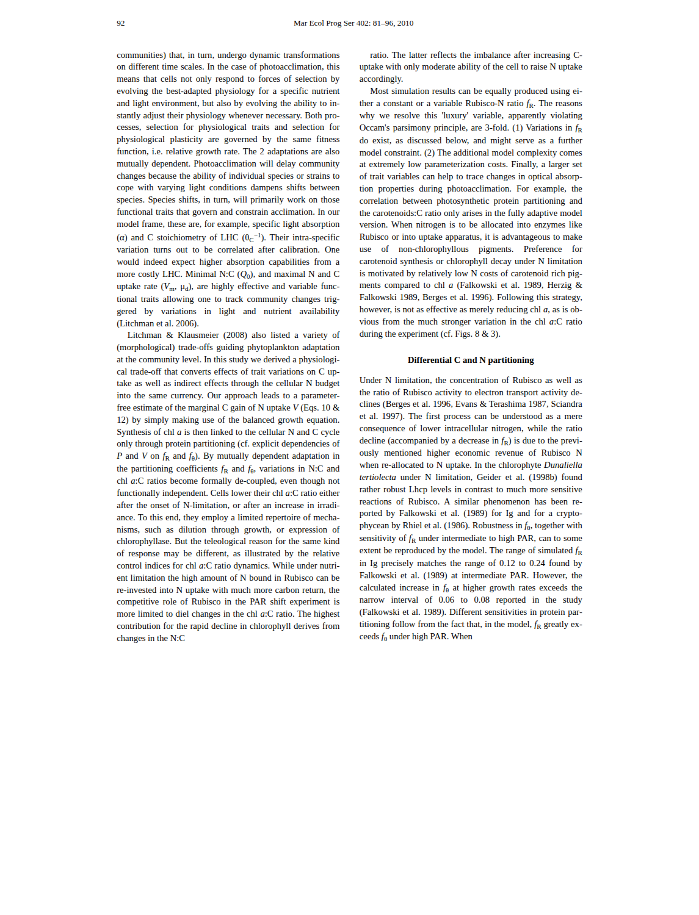92 Mar Ecol Prog Ser 402: 81–96, 2010
communities) that, in turn, undergo dynamic transformations on different time scales. In the case of photoacclimation, this means that cells not only respond to forces of selection by evolving the best-adapted physiology for a specific nutrient and light environment, but also by evolving the ability to instantly adjust their physiology whenever necessary. Both processes, selection for physiological traits and selection for physiological plasticity are governed by the same fitness function, i.e. relative growth rate. The 2 adaptations are also mutually dependent. Photoacclimation will delay community changes because the ability of individual species or strains to cope with varying light conditions dampens shifts between species. Species shifts, in turn, will primarily work on those functional traits that govern and constrain acclimation. In our model frame, these are, for example, specific light absorption (α) and C stoichiometry of LHC (θC−1). Their intra-specific variation turns out to be correlated after calibration. One would indeed expect higher absorption capabilities from a more costly LHC. Minimal N:C (Q0), and maximal N and C uptake rate (Vm, μd), are highly effective and variable functional traits allowing one to track community changes triggered by variations in light and nutrient availability (Litchman et al. 2006).
Litchman & Klausmeier (2008) also listed a variety of (morphological) trade-offs guiding phytoplankton adaptation at the community level. In this study we derived a physiological trade-off that converts effects of trait variations on C uptake as well as indirect effects through the cellular N budget into the same currency. Our approach leads to a parameter-free estimate of the marginal C gain of N uptake V (Eqs. 10 & 12) by simply making use of the balanced growth equation. Synthesis of chl a is then linked to the cellular N and C cycle only through protein partitioning (cf. explicit dependencies of P and V on fR and fθ). By mutually dependent adaptation in the partitioning coefficients fR and fθ, variations in N:C and chl a:C ratios become formally de-coupled, even though not functionally independent. Cells lower their chl a:C ratio either after the onset of N-limitation, or after an increase in irradiance. To this end, they employ a limited repertoire of mechanisms, such as dilution through growth, or expression of chlorophyllase. But the teleological reason for the same kind of response may be different, as illustrated by the relative control indices for chl a:C ratio dynamics. While under nutrient limitation the high amount of N bound in Rubisco can be re-invested into N uptake with much more carbon return, the competitive role of Rubisco in the PAR shift experiment is more limited to diel changes in the chl a:C ratio. The highest contribution for the rapid decline in chlorophyll derives from changes in the N:C
ratio. The latter reflects the imbalance after increasing C-uptake with only moderate ability of the cell to raise N uptake accordingly.
Most simulation results can be equally produced using either a constant or a variable Rubisco-N ratio fR. The reasons why we resolve this 'luxury' variable, apparently violating Occam's parsimony principle, are 3-fold. (1) Variations in fR do exist, as discussed below, and might serve as a further model constraint. (2) The additional model complexity comes at extremely low parameterization costs. Finally, a larger set of trait variables can help to trace changes in optical absorption properties during photoacclimation. For example, the correlation between photosynthetic protein partitioning and the carotenoids:C ratio only arises in the fully adaptive model version. When nitrogen is to be allocated into enzymes like Rubisco or into uptake apparatus, it is advantageous to make use of non-chlorophyllous pigments. Preference for carotenoid synthesis or chlorophyll decay under N limitation is motivated by relatively low N costs of carotenoid rich pigments compared to chl a (Falkowski et al. 1989, Herzig & Falkowski 1989, Berges et al. 1996). Following this strategy, however, is not as effective as merely reducing chl a, as is obvious from the much stronger variation in the chl a:C ratio during the experiment (cf. Figs. 8 & 3).
Differential C and N partitioning
Under N limitation, the concentration of Rubisco as well as the ratio of Rubisco activity to electron transport activity declines (Berges et al. 1996, Evans & Terashima 1987, Sciandra et al. 1997). The first process can be understood as a mere consequence of lower intracellular nitrogen, while the ratio decline (accompanied by a decrease in fR) is due to the previously mentioned higher economic revenue of Rubisco N when re-allocated to N uptake. In the chlorophyte Dunaliella tertiolecta under N limitation, Geider et al. (1998b) found rather robust Lhcp levels in contrast to much more sensitive reactions of Rubisco. A similar phenomenon has been reported by Falkowski et al. (1989) for Ig and for a cryptophycean by Rhiel et al. (1986). Robustness in fθ, together with sensitivity of fR under intermediate to high PAR, can to some extent be reproduced by the model. The range of simulated fR in Ig precisely matches the range of 0.12 to 0.24 found by Falkowski et al. (1989) at intermediate PAR. However, the calculated increase in fθ at higher growth rates exceeds the narrow interval of 0.06 to 0.08 reported in the study (Falkowski et al. 1989). Different sensitivities in protein partitioning follow from the fact that, in the model, fR greatly exceeds fθ under high PAR. When